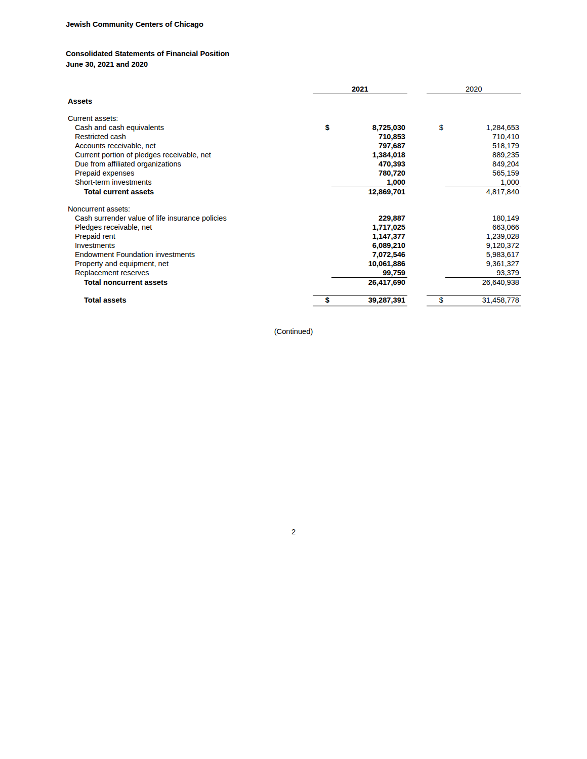Jewish Community Centers of Chicago
Consolidated Statements of Financial Position
June 30, 2021 and 2020
| | 2021 | | 2020 |
| Assets | | | | | |
| Current assets: | | | | | |
| Cash and cash equivalents | $ | 8,725,030 | | $ | 1,284,653 |
| Restricted cash | | 710,853 | | | 710,410 |
| Accounts receivable, net | | 797,687 | | | 518,179 |
| Current portion of pledges receivable, net | | 1,384,018 | | | 889,235 |
| Due from affiliated organizations | | 470,393 | | | 849,204 |
| Prepaid expenses | | 780,720 | | | 565,159 |
| Short-term investments | | 1,000 | | | 1,000 |
| Total current assets | | 12,869,701 | | | 4,817,840 |
| Noncurrent assets: | | | | | |
| Cash surrender value of life insurance policies | | 229,887 | | | 180,149 |
| Pledges receivable, net | | 1,717,025 | | | 663,066 |
| Prepaid rent | | 1,147,377 | | | 1,239,028 |
| Investments | | 6,089,210 | | | 9,120,372 |
| Endowment Foundation investments | | 7,072,546 | | | 5,983,617 |
| Property and equipment, net | | 10,061,886 | | | 9,361,327 |
| Replacement reserves | | 99,759 | | | 93,379 |
| Total noncurrent assets | | 26,417,690 | | | 26,640,938 |
| Total assets | $ | 39,287,391 | | $ | 31,458,778 |
(Continued)
2